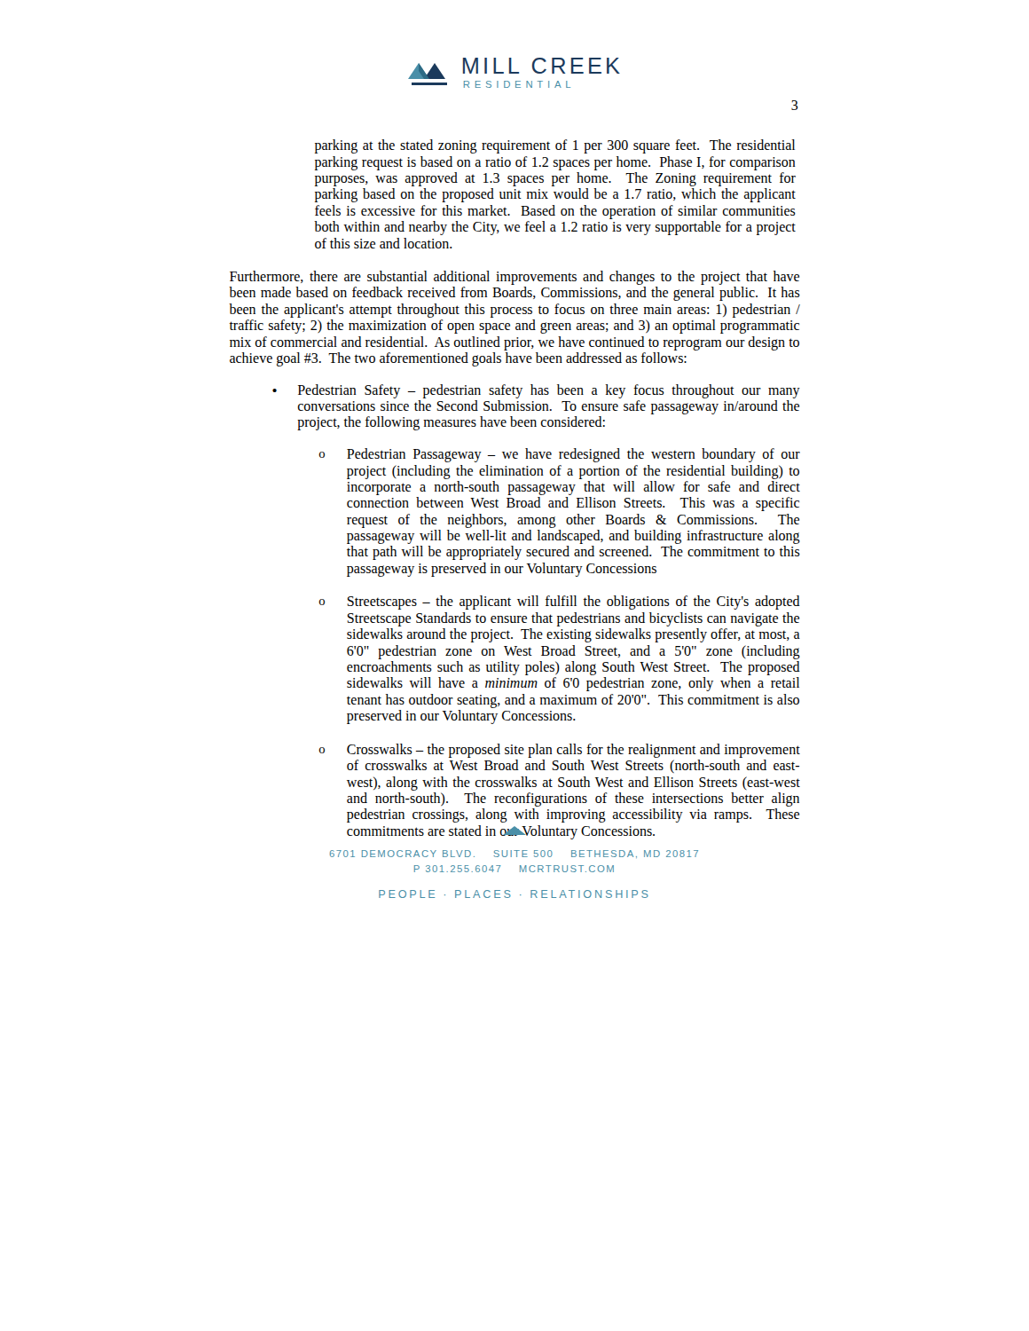MILL CREEK RESIDENTIAL
3
parking at the stated zoning requirement of 1 per 300 square feet. The residential parking request is based on a ratio of 1.2 spaces per home. Phase I, for comparison purposes, was approved at 1.3 spaces per home. The Zoning requirement for parking based on the proposed unit mix would be a 1.7 ratio, which the applicant feels is excessive for this market. Based on the operation of similar communities both within and nearby the City, we feel a 1.2 ratio is very supportable for a project of this size and location.
Furthermore, there are substantial additional improvements and changes to the project that have been made based on feedback received from Boards, Commissions, and the general public. It has been the applicant's attempt throughout this process to focus on three main areas: 1) pedestrian / traffic safety; 2) the maximization of open space and green areas; and 3) an optimal programmatic mix of commercial and residential. As outlined prior, we have continued to reprogram our design to achieve goal #3. The two aforementioned goals have been addressed as follows:
Pedestrian Safety – pedestrian safety has been a key focus throughout our many conversations since the Second Submission. To ensure safe passageway in/around the project, the following measures have been considered:
Pedestrian Passageway – we have redesigned the western boundary of our project (including the elimination of a portion of the residential building) to incorporate a north-south passageway that will allow for safe and direct connection between West Broad and Ellison Streets. This was a specific request of the neighbors, among other Boards & Commissions. The passageway will be well-lit and landscaped, and building infrastructure along that path will be appropriately secured and screened. The commitment to this passageway is preserved in our Voluntary Concessions
Streetscapes – the applicant will fulfill the obligations of the City's adopted Streetscape Standards to ensure that pedestrians and bicyclists can navigate the sidewalks around the project. The existing sidewalks presently offer, at most, a 6'0" pedestrian zone on West Broad Street, and a 5'0" zone (including encroachments such as utility poles) along South West Street. The proposed sidewalks will have a minimum of 6'0 pedestrian zone, only when a retail tenant has outdoor seating, and a maximum of 20'0". This commitment is also preserved in our Voluntary Concessions.
Crosswalks – the proposed site plan calls for the realignment and improvement of crosswalks at West Broad and South West Streets (north-south and east-west), along with the crosswalks at South West and Ellison Streets (east-west and north-south). The reconfigurations of these intersections better align pedestrian crossings, along with improving accessibility via ramps. These commitments are stated in our Voluntary Concessions.
6701 DEMOCRACY BLVD. SUITE 500 BETHESDA, MD 20817
P 301.255.6047 MCRTRUST.COM
PEOPLE·PLACES·RELATIONSHIPS